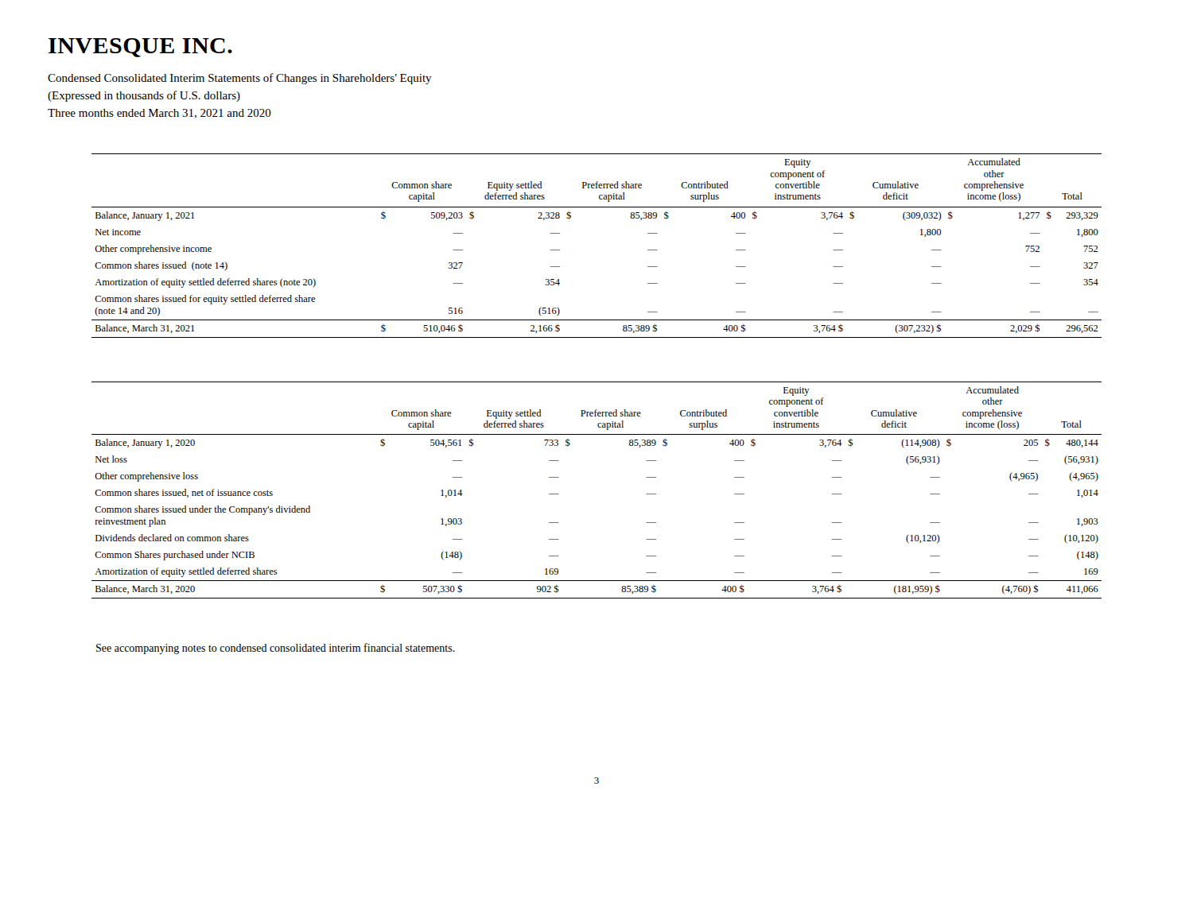INVESQUE INC.
Condensed Consolidated Interim Statements of Changes in Shareholders' Equity
(Expressed in thousands of U.S. dollars)
Three months ended March 31, 2021 and 2020
| | Common share capital | Equity settled deferred shares | Preferred share capital | Contributed surplus | Equity component of convertible instruments | Cumulative deficit | Accumulated other comprehensive income (loss) | Total |
| --- | --- | --- | --- | --- | --- | --- | --- | --- |
| Balance, January 1, 2021 | $ | 509,203 | $ | 2,328 | $ | 85,389 | $ | 400 | $ | 3,764 | $ | (309,032) | $ | 1,277 | $ | 293,329 |
| Net income | | — | | — | | — | | — | | — | | 1,800 | | — | | 1,800 |
| Other comprehensive income | | — | | — | | — | | — | | — | | — | | 752 | | 752 |
| Common shares issued (note 14) | | 327 | | — | | — | | — | | — | | — | | — | | 327 |
| Amortization of equity settled deferred shares (note 20) | | — | | 354 | | — | | — | | — | | — | | — | | 354 |
| Common shares issued for equity settled deferred share (note 14 and 20) | | 516 | | (516) | | — | | — | | — | | — | | — | | — |
| Balance, March 31, 2021 | $ | 510,046 $ | | 2,166 $ | | 85,389 $ | | 400 $ | | 3,764 $ | | (307,232) $ | | 2,029 $ | | 296,562 |
| | Common share capital | Equity settled deferred shares | Preferred share capital | Contributed surplus | Equity component of convertible instruments | Cumulative deficit | Accumulated other comprehensive income (loss) | Total |
| --- | --- | --- | --- | --- | --- | --- | --- | --- |
| Balance, January 1, 2020 | $ | 504,561 | $ | 733 | $ | 85,389 | $ | 400 | $ | 3,764 | $ | (114,908) | $ | 205 | $ | 480,144 |
| Net loss | | — | | — | | — | | — | | — | | (56,931) | | — | | (56,931) |
| Other comprehensive loss | | — | | — | | — | | — | | — | | — | | (4,965) | | (4,965) |
| Common shares issued, net of issuance costs | | 1,014 | | — | | — | | — | | — | | — | | — | | 1,014 |
| Common shares issued under the Company's dividend reinvestment plan | | 1,903 | | — | | — | | — | | — | | — | | — | | 1,903 |
| Dividends declared on common shares | | — | | — | | — | | — | | — | | (10,120) | | — | | (10,120) |
| Common Shares purchased under NCIB | | (148) | | — | | — | | — | | — | | — | | — | | (148) |
| Amortization of equity settled deferred shares | | — | | 169 | | — | | — | | — | | — | | — | | 169 |
| Balance, March 31, 2020 | $ | 507,330 $ | | 902 $ | | 85,389 $ | | 400 $ | | 3,764 $ | | (181,959) $ | | (4,760) $ | | 411,066 |
See accompanying notes to condensed consolidated interim financial statements.
3